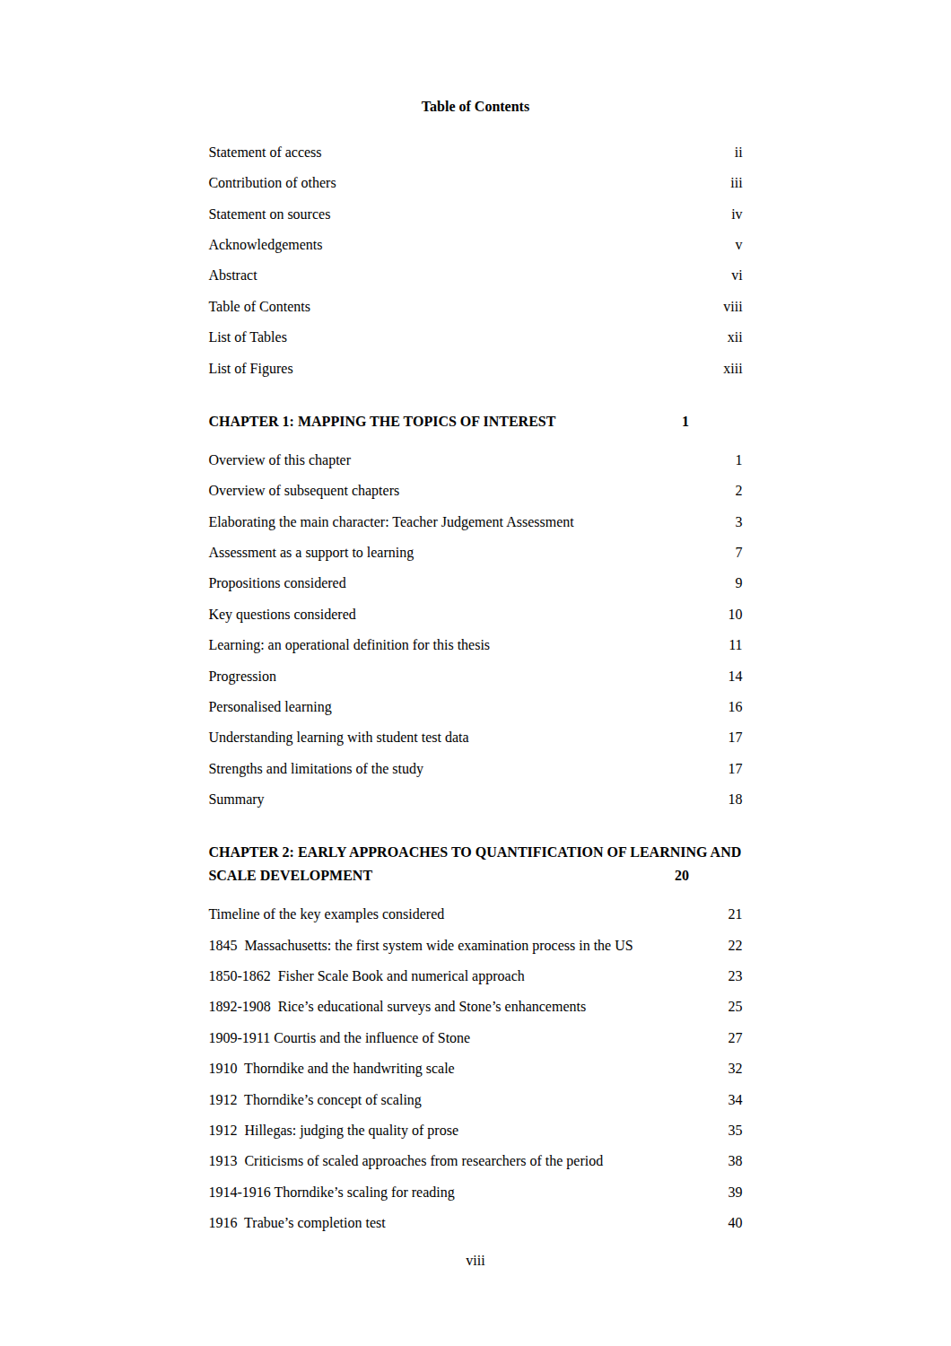Table of Contents
Statement of access ii
Contribution of others iii
Statement on sources iv
Acknowledgements v
Abstract vi
Table of Contents viii
List of Tables xii
List of Figures xiii
Chapter 1: Mapping the topics of interest 1
Overview of this chapter 1
Overview of subsequent chapters 2
Elaborating the main character: Teacher Judgement Assessment 3
Assessment as a support to learning 7
Propositions considered 9
Key questions considered 10
Learning: an operational definition for this thesis 11
Progression 14
Personalised learning 16
Understanding learning with student test data 17
Strengths and limitations of the study 17
Summary 18
Chapter 2: Early approaches to quantification of learning and
scale development 20
Timeline of the key examples considered 21
1845 Massachusetts: the first system wide examination process in the US 22
1850-1862 Fisher Scale Book and numerical approach 23
1892-1908 Rice’s educational surveys and Stone’s enhancements 25
1909-1911 Courtis and the influence of Stone 27
1910 Thorndike and the handwriting scale 32
1912 Thorndike’s concept of scaling 34
1912 Hillegas: judging the quality of prose 35
1913 Criticisms of scaled approaches from researchers of the period 38
1914-1916 Thorndike’s scaling for reading 39
1916 Trabue’s completion test 40
viii